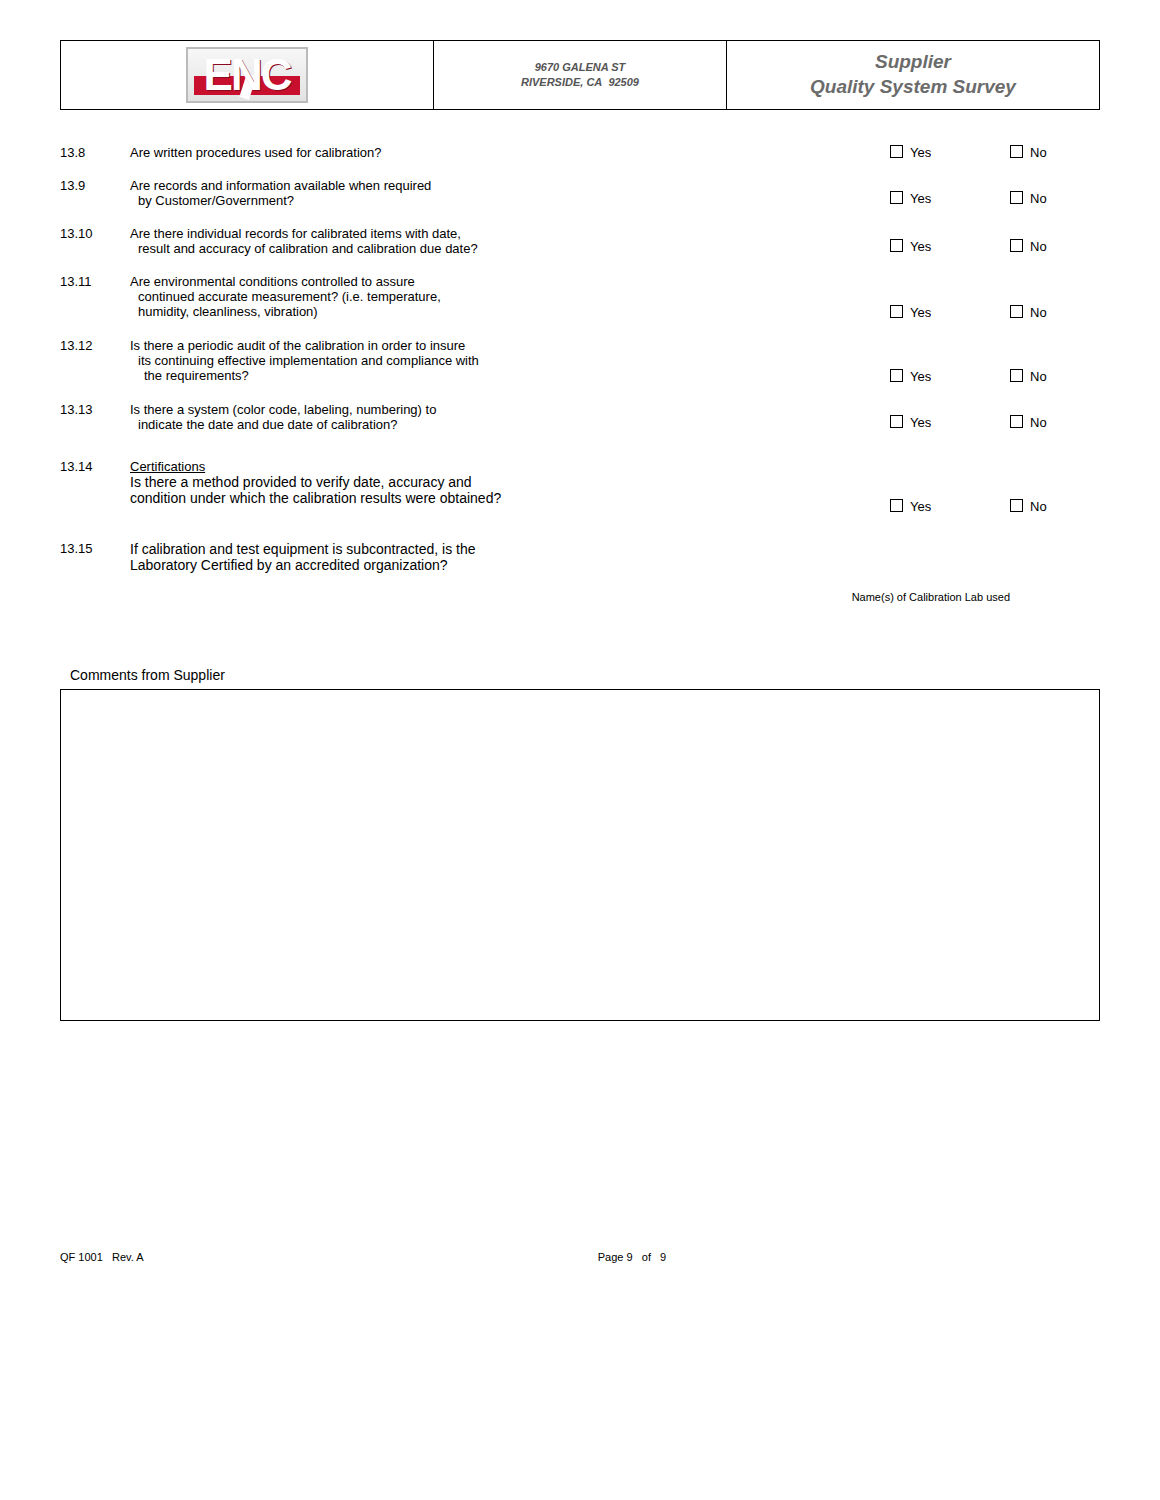| ENC | 9670 GALENA ST RIVERSIDE, CA 92509 | Supplier Quality System Survey |
| 13.8 | Are written procedures used for calibration? | Yes | No |
| 13.9 | Are records and information available when required by Customer/Government? | Yes | No |
| 13.10 | Are there individual records for calibrated items with date, result and accuracy of calibration and calibration due date? | Yes | No |
| 13.11 | Are environmental conditions controlled to assure continued accurate measurement? (i.e. temperature, humidity, cleanliness, vibration) | Yes | No |
| 13.12 | Is there a periodic audit of the calibration in order to insure its continuing effective implementation and compliance with the requirements? | Yes | No |
| 13.13 | Is there a system (color code, labeling, numbering) to indicate the date and due date of calibration? | Yes | No |
| 13.14 | Certifications Is there a method provided to verify date, accuracy and condition under which the calibration results were obtained? | Yes | No |
| 13.15 | If calibration and test equipment is subcontracted, is the Laboratory Certified by an accredited organization? Name(s) of Calibration Lab used |
Comments from Supplier
| QF 1001 Rev. A | Page 9 of 9 | |